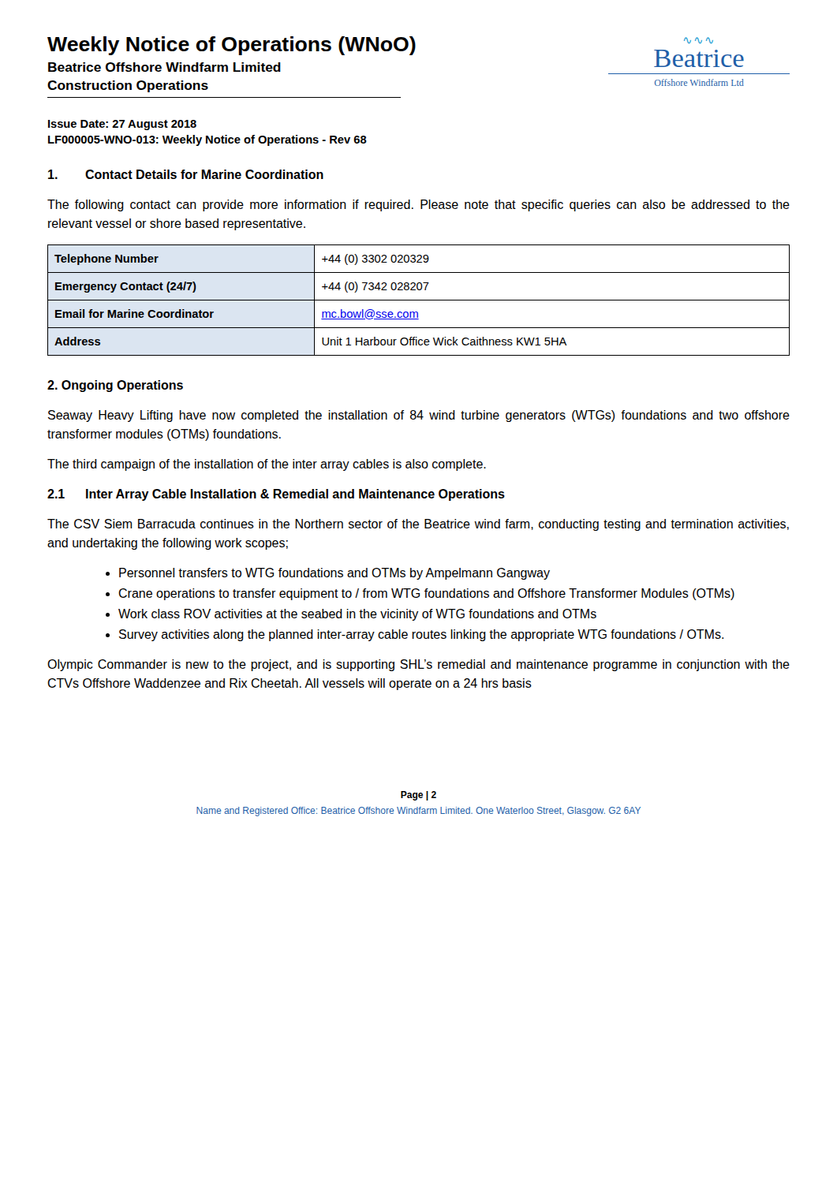Weekly Notice of Operations (WNoO)
Beatrice Offshore Windfarm Limited
Construction Operations
∿∿∿
Beatrice
Offshore Windfarm Ltd
Issue Date: 27 August 2018
LF000005-WNO-013: Weekly Notice of Operations - Rev 68
1. Contact Details for Marine Coordination
The following contact can provide more information if required. Please note that specific queries can also be addressed to the relevant vessel or shore based representative.
| Telephone Number | +44 (0) 3302 020329 |
| Emergency Contact (24/7) | +44 (0) 7342 028207 |
| Email for Marine Coordinator | mc.bowl@sse.com |
| Address | Unit 1 Harbour Office Wick Caithness KW1 5HA |
2. Ongoing Operations
Seaway Heavy Lifting have now completed the installation of 84 wind turbine generators (WTGs) foundations and two offshore transformer modules (OTMs) foundations.
The third campaign of the installation of the inter array cables is also complete.
2.1 Inter Array Cable Installation & Remedial and Maintenance Operations
The CSV Siem Barracuda continues in the Northern sector of the Beatrice wind farm, conducting testing and termination activities, and undertaking the following work scopes;
Personnel transfers to WTG foundations and OTMs by Ampelmann Gangway
Crane operations to transfer equipment to / from WTG foundations and Offshore Transformer Modules (OTMs)
Work class ROV activities at the seabed in the vicinity of WTG foundations and OTMs
Survey activities along the planned inter-array cable routes linking the appropriate WTG foundations / OTMs.
Olympic Commander is new to the project, and is supporting SHL’s remedial and maintenance programme in conjunction with the CTVs Offshore Waddenzee and Rix Cheetah. All vessels will operate on a 24 hrs basis
Page | 2
Name and Registered Office: Beatrice Offshore Windfarm Limited. One Waterloo Street, Glasgow. G2 6AY